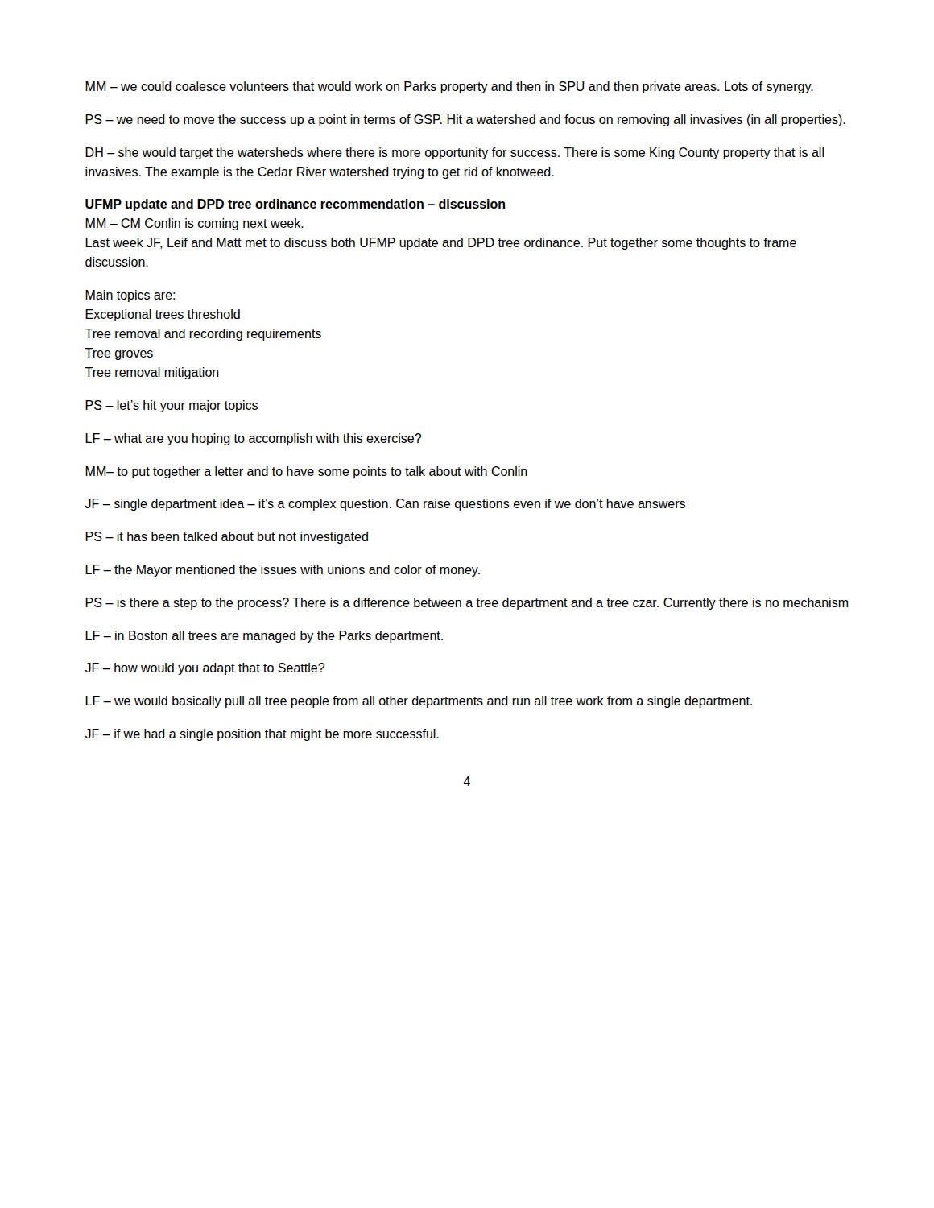MM – we could coalesce volunteers that would work on Parks property and then in SPU and then private areas. Lots of synergy.
PS – we need to move the success up a point in terms of GSP. Hit a watershed and focus on removing all invasives (in all properties).
DH – she would target the watersheds where there is more opportunity for success. There is some King County property that is all invasives. The example is the Cedar River watershed trying to get rid of knotweed.
UFMP update and DPD tree ordinance recommendation – discussion
MM – CM Conlin is coming next week.
Last week JF, Leif and Matt met to discuss both UFMP update and DPD tree ordinance. Put together some thoughts to frame discussion.
Main topics are:
Exceptional trees threshold
Tree removal and recording requirements
Tree groves
Tree removal mitigation
PS – let’s hit your major topics
LF – what are you hoping to accomplish with this exercise?
MM– to put together a letter and to have some points to talk about with Conlin
JF – single department idea – it’s a complex question. Can raise questions even if we don’t have answers
PS – it has been talked about but not investigated
LF – the Mayor mentioned the issues with unions and color of money.
PS – is there a step to the process? There is a difference between a tree department and a tree czar. Currently there is no mechanism
LF – in Boston all trees are managed by the Parks department.
JF – how would you adapt that to Seattle?
LF – we would basically pull all tree people from all other departments and run all tree work from a single department.
JF – if we had a single position that might be more successful.
4